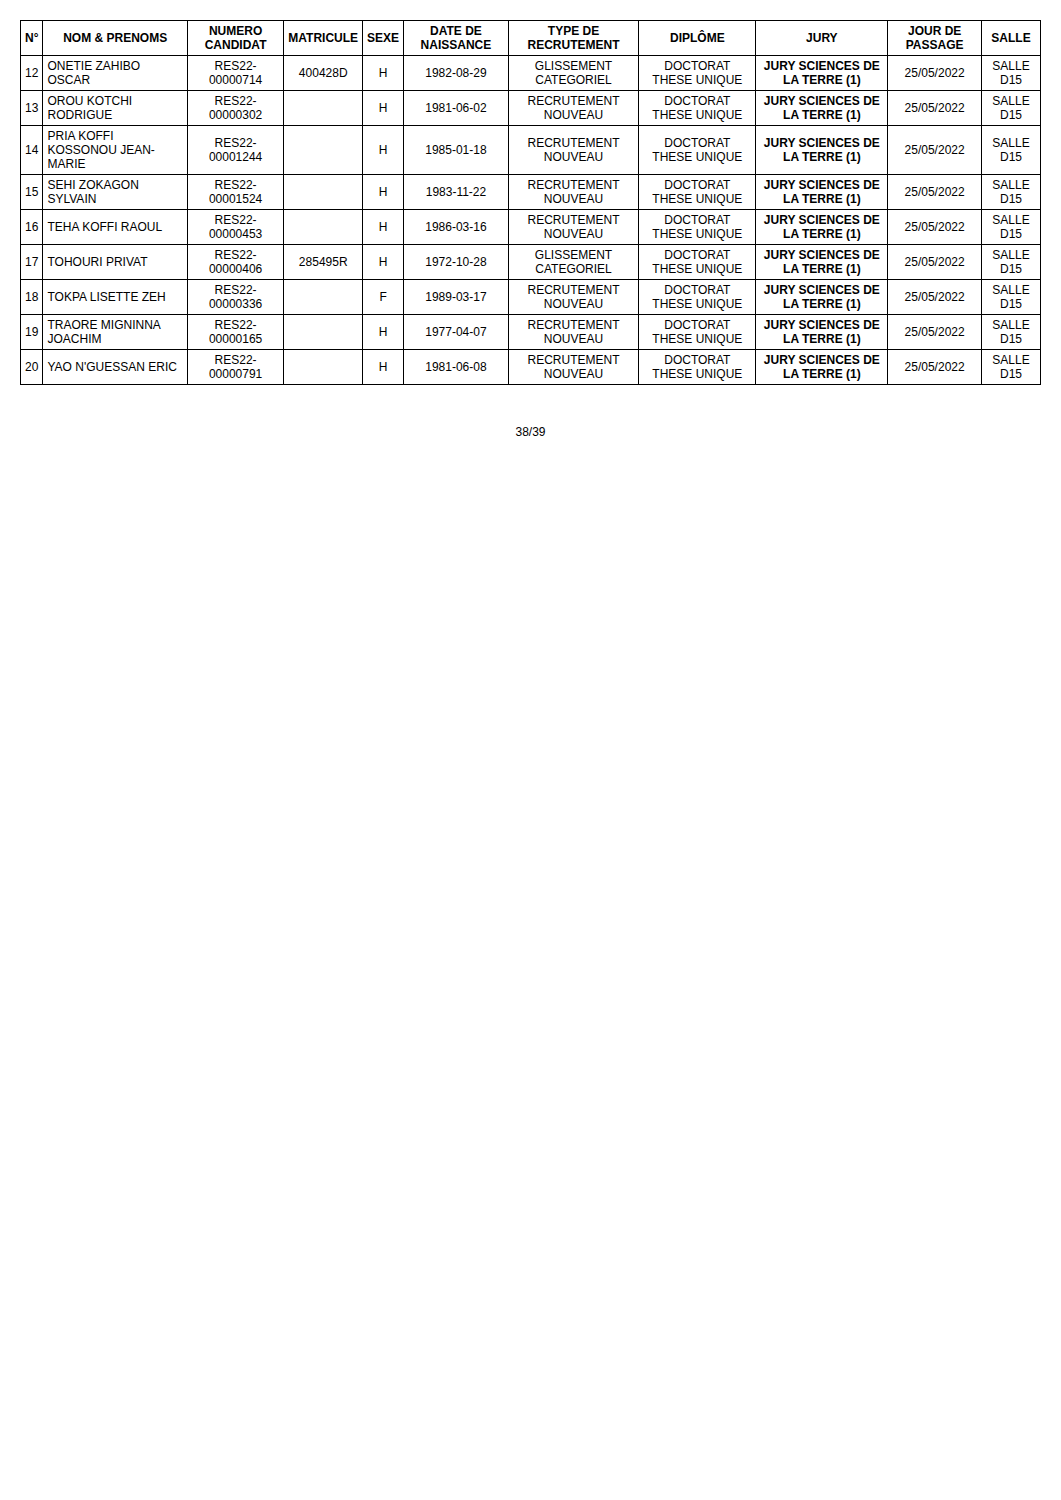| N° | NOM & PRENOMS | NUMERO CANDIDAT | MATRICULE | SEXE | DATE DE NAISSANCE | TYPE DE RECRUTEMENT | DIPLÔME | JURY | JOUR DE PASSAGE | SALLE |
| --- | --- | --- | --- | --- | --- | --- | --- | --- | --- | --- |
| 12 | ONETIE ZAHIBO OSCAR | RES22-00000714 | 400428D | H | 1982-08-29 | GLISSEMENT CATEGORIEL | DOCTORAT THESE UNIQUE | JURY SCIENCES DE LA TERRE (1) | 25/05/2022 | SALLE D15 |
| 13 | OROU KOTCHI RODRIGUE | RES22-00000302 | | H | 1981-06-02 | RECRUTEMENT NOUVEAU | DOCTORAT THESE UNIQUE | JURY SCIENCES DE LA TERRE (1) | 25/05/2022 | SALLE D15 |
| 14 | PRIA KOFFI KOSSONOU JEAN-MARIE | RES22-00001244 | | H | 1985-01-18 | RECRUTEMENT NOUVEAU | DOCTORAT THESE UNIQUE | JURY SCIENCES DE LA TERRE (1) | 25/05/2022 | SALLE D15 |
| 15 | SEHI ZOKAGON SYLVAIN | RES22-00001524 | | H | 1983-11-22 | RECRUTEMENT NOUVEAU | DOCTORAT THESE UNIQUE | JURY SCIENCES DE LA TERRE (1) | 25/05/2022 | SALLE D15 |
| 16 | TEHA KOFFI RAOUL | RES22-00000453 | | H | 1986-03-16 | RECRUTEMENT NOUVEAU | DOCTORAT THESE UNIQUE | JURY SCIENCES DE LA TERRE (1) | 25/05/2022 | SALLE D15 |
| 17 | TOHOURI PRIVAT | RES22-00000406 | 285495R | H | 1972-10-28 | GLISSEMENT CATEGORIEL | DOCTORAT THESE UNIQUE | JURY SCIENCES DE LA TERRE (1) | 25/05/2022 | SALLE D15 |
| 18 | TOKPA LISETTE ZEH | RES22-00000336 | | F | 1989-03-17 | RECRUTEMENT NOUVEAU | DOCTORAT THESE UNIQUE | JURY SCIENCES DE LA TERRE (1) | 25/05/2022 | SALLE D15 |
| 19 | TRAORE MIGNINNA JOACHIM | RES22-00000165 | | H | 1977-04-07 | RECRUTEMENT NOUVEAU | DOCTORAT THESE UNIQUE | JURY SCIENCES DE LA TERRE (1) | 25/05/2022 | SALLE D15 |
| 20 | YAO N'GUESSAN ERIC | RES22-00000791 | | H | 1981-06-08 | RECRUTEMENT NOUVEAU | DOCTORAT THESE UNIQUE | JURY SCIENCES DE LA TERRE (1) | 25/05/2022 | SALLE D15 |
38/39